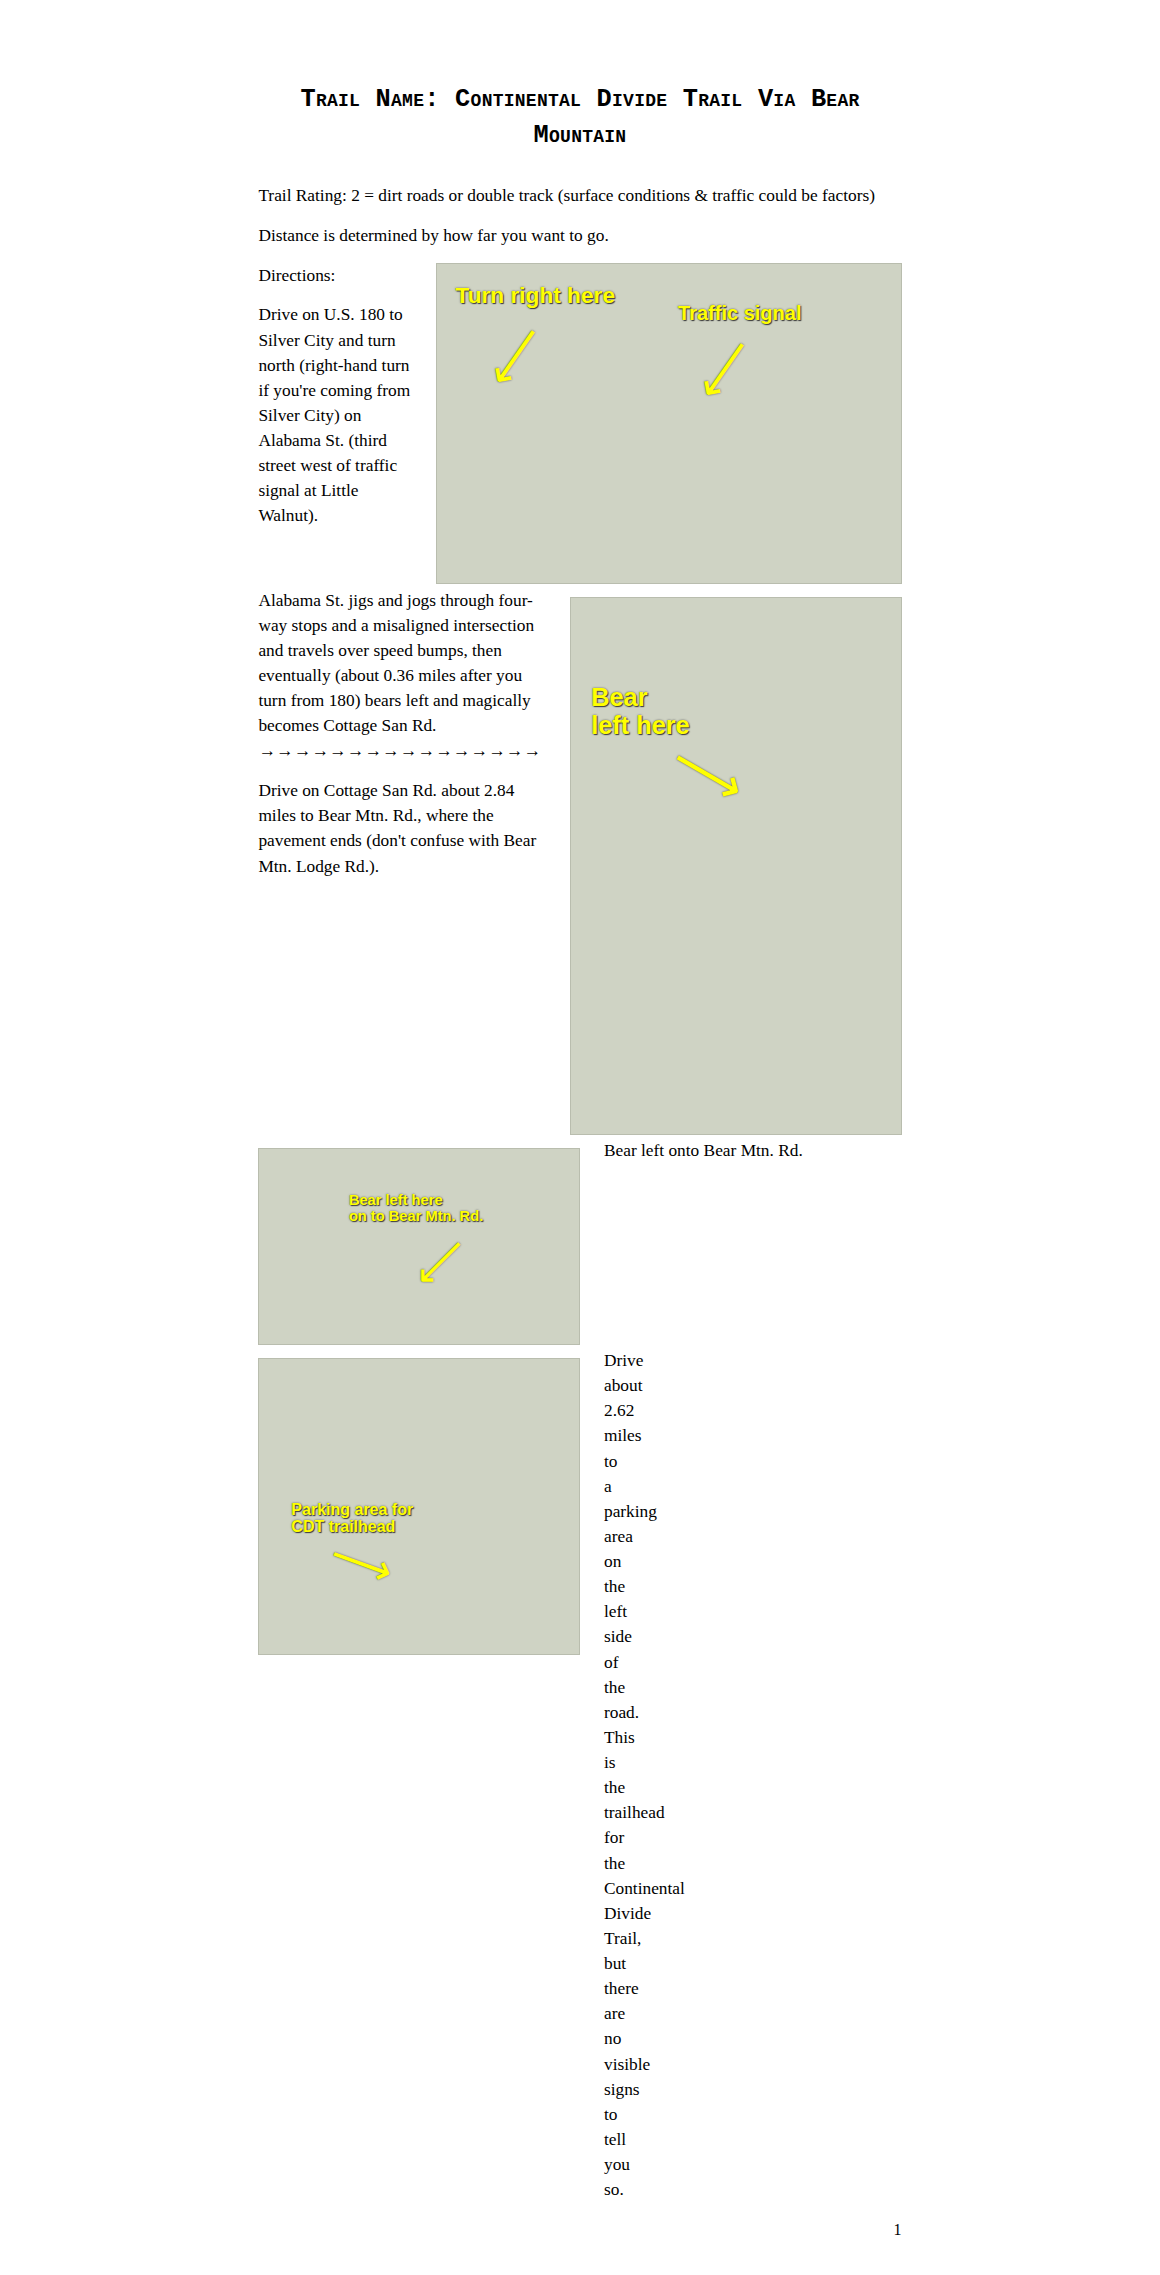Trail Name: Continental Divide Trail Via Bear Mountain
Trail Rating: 2 = dirt roads or double track (surface conditions & traffic could be factors)
Distance is determined by how far you want to go.
Turn right here Traffic signal ⟶ ⟶
Directions:
Drive on U.S. 180 to Silver City and turn north (right-hand turn if you're coming from Silver City) on Alabama St. (third street west of traffic signal at Little Walnut).
Bear
left here ⟶
Alabama St. jigs and jogs through four-way stops and a misaligned intersection and travels over speed bumps, then eventually (about 0.36 miles after you turn from 180) bears left and magically becomes Cottage San Rd.
→→→→→→→→→→→→→→→→
Drive on Cottage San Rd. about 2.84 miles to Bear Mtn. Rd., where the pavement ends (don't confuse with Bear Mtn. Lodge Rd.).
Bear left here
on to Bear Mtn. Rd. ⟶
Bear left onto Bear Mtn. Rd.
Parking area for
CDT trailhead ⟶
Drive about 2.62 miles to a parking area on the left side of the road. This is the trailhead for the Continental Divide Trail, but there are no visible signs to tell you so.
1